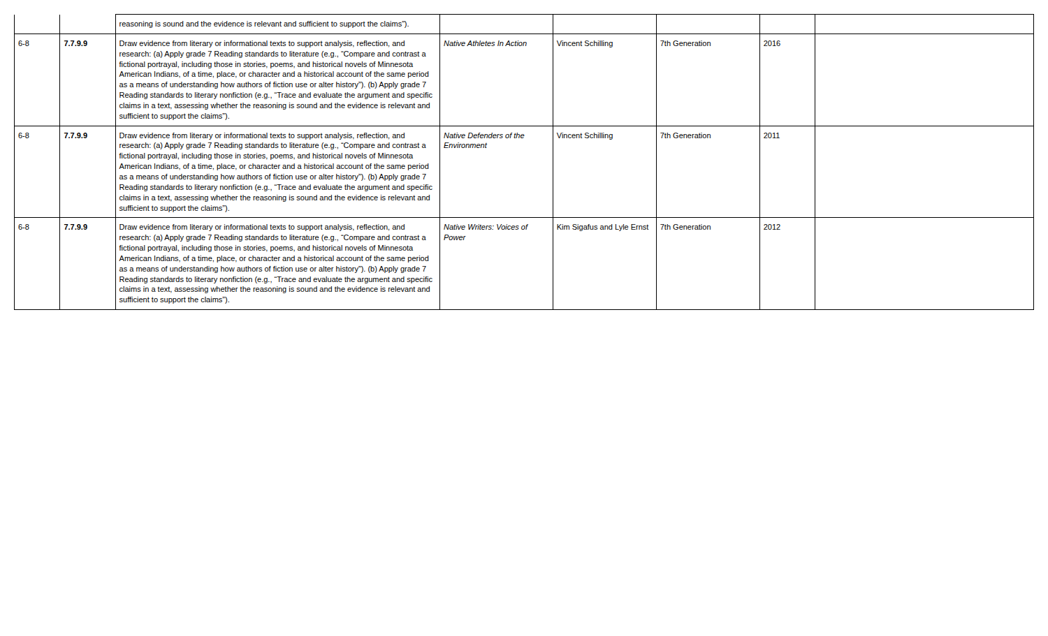| | | reasoning is sound and the evidence is relevant and sufficient to support the claims”). | | | | | |
| 6-8 | 7.7.9.9 | Draw evidence from literary or informational texts to support analysis, reflection, and research: (a) Apply grade 7 Reading standards to literature (e.g., “Compare and contrast a fictional portrayal, including those in stories, poems, and historical novels of Minnesota American Indians, of a time, place, or character and a historical account of the same period as a means of understanding how authors of fiction use or alter history”). (b) Apply grade 7 Reading standards to literary nonfiction (e.g., “Trace and evaluate the argument and specific claims in a text, assessing whether the reasoning is sound and the evidence is relevant and sufficient to support the claims”). | Native Athletes In Action | Vincent Schilling | 7th Generation | 2016 | |
| 6-8 | 7.7.9.9 | Draw evidence from literary or informational texts to support analysis, reflection, and research: (a) Apply grade 7 Reading standards to literature (e.g., “Compare and contrast a fictional portrayal, including those in stories, poems, and historical novels of Minnesota American Indians, of a time, place, or character and a historical account of the same period as a means of understanding how authors of fiction use or alter history”). (b) Apply grade 7 Reading standards to literary nonfiction (e.g., “Trace and evaluate the argument and specific claims in a text, assessing whether the reasoning is sound and the evidence is relevant and sufficient to support the claims”). | Native Defenders of the Environment | Vincent Schilling | 7th Generation | 2011 | |
| 6-8 | 7.7.9.9 | Draw evidence from literary or informational texts to support analysis, reflection, and research: (a) Apply grade 7 Reading standards to literature (e.g., “Compare and contrast a fictional portrayal, including those in stories, poems, and historical novels of Minnesota American Indians, of a time, place, or character and a historical account of the same period as a means of understanding how authors of fiction use or alter history”). (b) Apply grade 7 Reading standards to literary nonfiction (e.g., “Trace and evaluate the argument and specific claims in a text, assessing whether the reasoning is sound and the evidence is relevant and sufficient to support the claims”). | Native Writers: Voices of Power | Kim Sigafus and Lyle Ernst | 7th Generation | 2012 | |